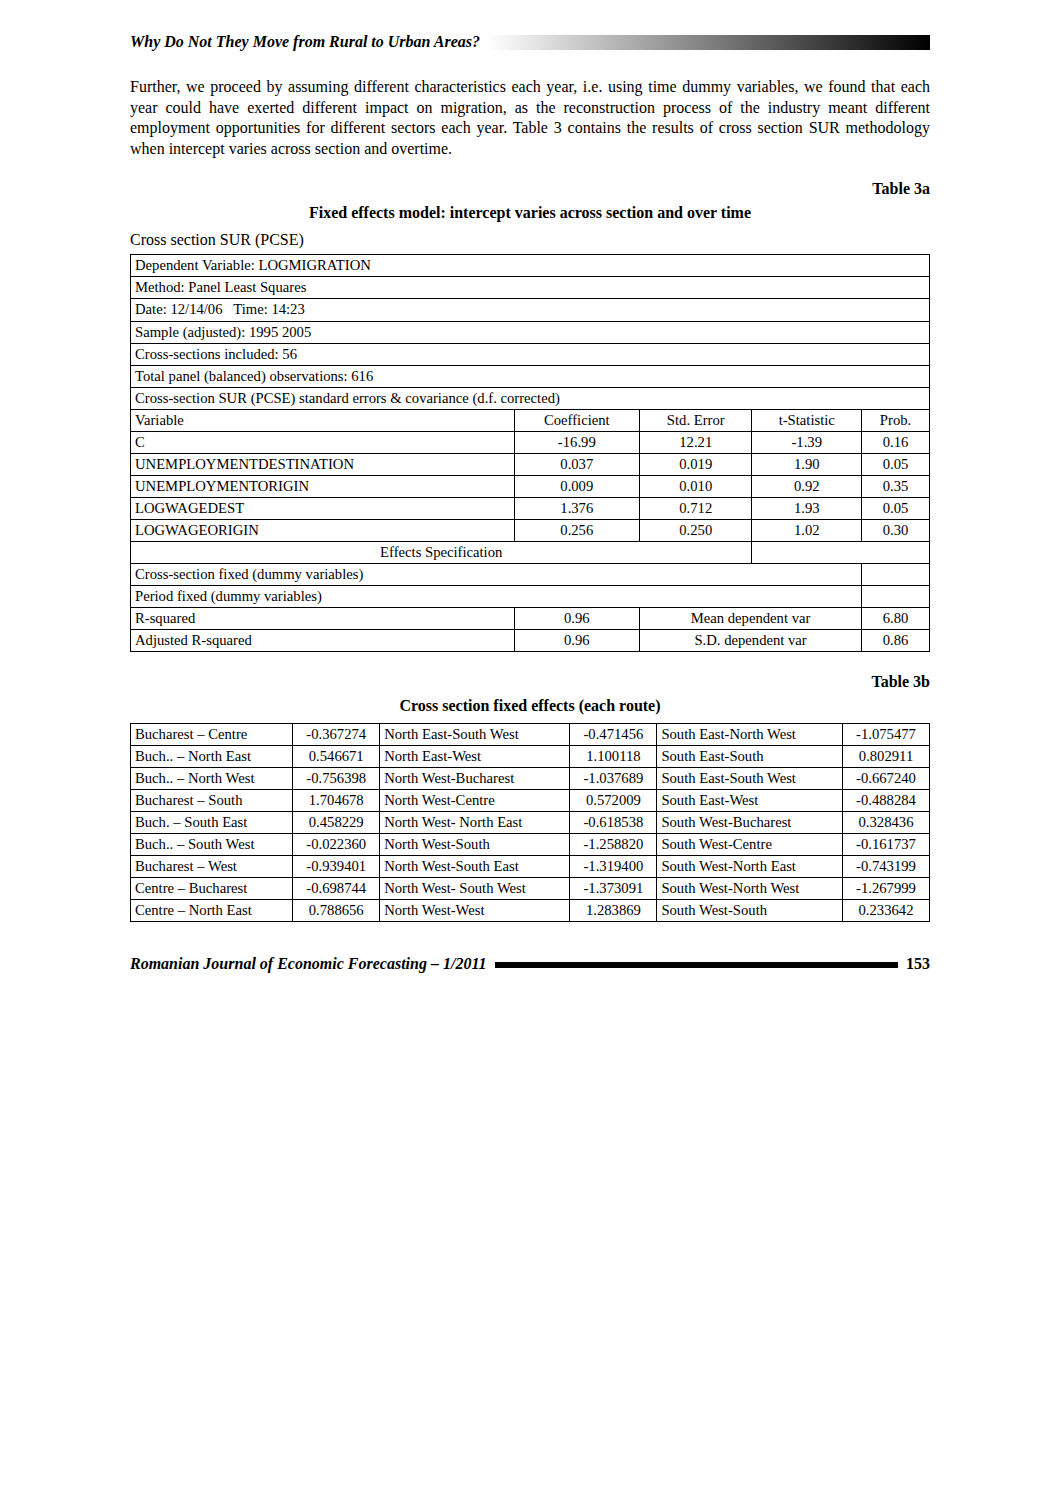Why Do Not They Move from Rural to Urban Areas?
Further, we proceed by assuming different characteristics each year, i.e. using time dummy variables, we found that each year could have exerted different impact on migration, as the reconstruction process of the industry meant different employment opportunities for different sectors each year. Table 3 contains the results of cross section SUR methodology when intercept varies across section and overtime.
Table 3a
Fixed effects model: intercept varies across section and over time
Cross section SUR (PCSE)
| Dependent Variable: LOGMIGRATION |
| Method: Panel Least Squares |
| Date: 12/14/06 Time: 14:23 |
| Sample (adjusted): 1995 2005 |
| Cross-sections included: 56 |
| Total panel (balanced) observations: 616 |
| Cross-section SUR (PCSE) standard errors & covariance (d.f. corrected) |
| Variable | Coefficient | Std. Error | t-Statistic | Prob. |
| C | -16.99 | 12.21 | -1.39 | 0.16 |
| UNEMPLOYMENTDESTINATION | 0.037 | 0.019 | 1.90 | 0.05 |
| UNEMPLOYMENTORIGIN | 0.009 | 0.010 | 0.92 | 0.35 |
| LOGWAGEDEST | 1.376 | 0.712 | 1.93 | 0.05 |
| LOGWAGEORIGIN | 0.256 | 0.250 | 1.02 | 0.30 |
| Effects Specification | |
| Cross-section fixed (dummy variables) | |
| Period fixed (dummy variables) | |
| R-squared | 0.96 | Mean dependent var | 6.80 |
| Adjusted R-squared | 0.96 | S.D. dependent var | 0.86 |
Table 3b
Cross section fixed effects (each route)
| Bucharest – Centre | -0.367274 | North East-South West | -0.471456 | South East-North West | -1.075477 |
| Buch.. – North East | 0.546671 | North East-West | 1.100118 | South East-South | 0.802911 |
| Buch.. – North West | -0.756398 | North West-Bucharest | -1.037689 | South East-South West | -0.667240 |
| Bucharest – South | 1.704678 | North West-Centre | 0.572009 | South East-West | -0.488284 |
| Buch. – South East | 0.458229 | North West- North East | -0.618538 | South West-Bucharest | 0.328436 |
| Buch.. – South West | -0.022360 | North West-South | -1.258820 | South West-Centre | -0.161737 |
| Bucharest – West | -0.939401 | North West-South East | -1.319400 | South West-North East | -0.743199 |
| Centre – Bucharest | -0.698744 | North West- South West | -1.373091 | South West-North West | -1.267999 |
| Centre – North East | 0.788656 | North West-West | 1.283869 | South West-South | 0.233642 |
Romanian Journal of Economic Forecasting – 1/2011 153